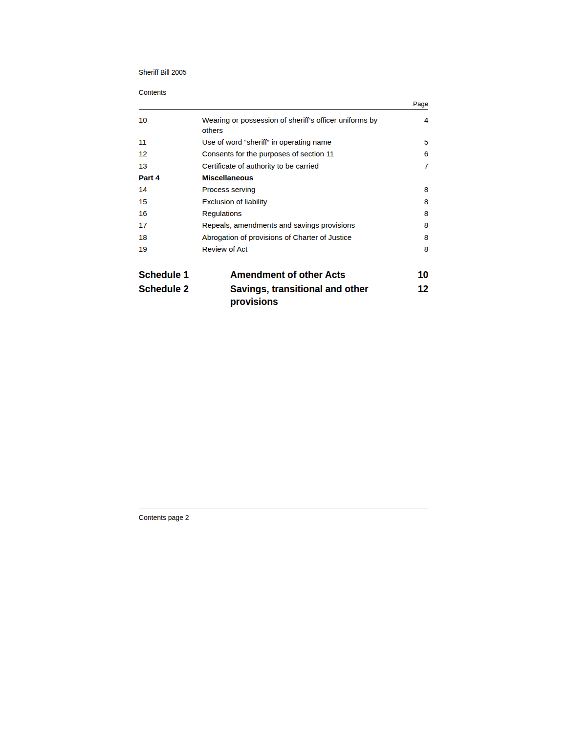Sheriff Bill 2005
Contents
Page
| 10 | Wearing or possession of sheriff’s officer uniforms by others | 4 |
| 11 | Use of word “sheriff” in operating name | 5 |
| 12 | Consents for the purposes of section 11 | 6 |
| 13 | Certificate of authority to be carried | 7 |
| Part 4 | Miscellaneous |
| 14 | Process serving | 8 |
| 15 | Exclusion of liability | 8 |
| 16 | Regulations | 8 |
| 17 | Repeals, amendments and savings provisions | 8 |
| 18 | Abrogation of provisions of Charter of Justice | 8 |
| 19 | Review of Act | 8 |
| Schedule 1 | Amendment of other Acts | 10 |
| Schedule 2 | Savings, transitional and other provisions | 12 |
Contents page 2